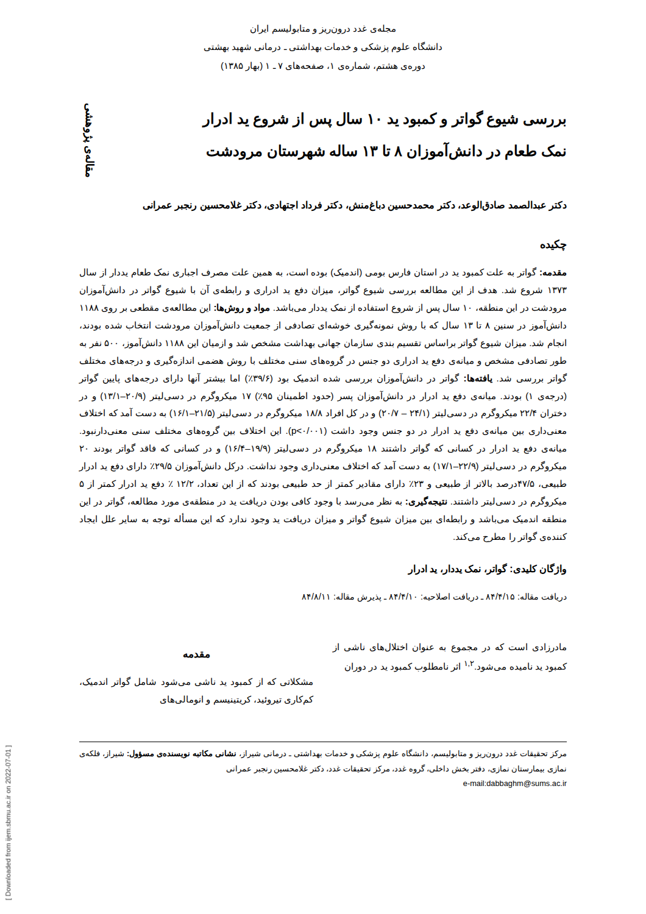[ Downloaded from ijem.sbmu.ac.ir on 2022-07-01 ]
مجله‌ی غدد درون‌ریز و متابولیسم ایران
دانشگاه علوم پزشکی و خدمات بهداشتی ـ درمانی شهید بهشتی
دوره‌ی هشتم، شماره‌ی ۱، صفحه‌های ۷ ـ ۱ (بهار ۱۳۸۵)
مقاله‌ی پژوهشی
بررسی شیوع گواتر و کمبود ید ۱۰ سال پس از شروع ید ادرار
نمک طعام در دانش‌آموزان ۸ تا ۱۳ ساله شهرستان مرودشت
دکتر عبدالصمد صادق‌الوعد، دکتر محمدحسین دباغ‌منش، دکتر فرداد اجتهادی، دکتر غلامحسین رنجبر عمرانی
چکیده
مقدمه: گواتر به علت کمبود ید در استان فارس بومی (اندمیک) بوده است، به همین علت مصرف اجباری نمک طعام یددار از سال ۱۳۷۳ شروع شد. هدف از این مطالعه بررسی شیوع گواتر، میزان دفع ید ادراری و رابطه‌ی آن با شیوع گواتر در دانش‌آموزان مرودشت در این منطقه، ۱۰ سال پس از شروع استفاده از نمک یددار می‌باشد. مواد و روش‌ها: این مطالعه‌ی مقطعی بر روی ۱۱۸۸ دانش‌آموز در سنین ۸ تا ۱۳ سال که با روش نمونه‌گیری خوشه‌ای تصادفی از جمعیت دانش‌آموزان مرودشت انتخاب شده بودند، انجام شد. میزان شیوع گواتر براساس تقسیم بندی سازمان جهانی بهداشت مشخص شد و ازمیان این ۱۱۸۸ دانش‌آموز، ۵۰۰ نفر به طور تصادفی مشخص و میانه‌ی دفع ید ادراری دو جنس در گروه‌های سنی مختلف با روش هضمی اندازه‌گیری و درجه‌های مختلف گواتر بررسی شد. یافته‌ها: گواتر در دانش‌آموزان بررسی شده اندمیک بود (۳۹/۶٪) اما بیشتر آنها دارای درجه‌های پایین گواتر (درجه‌ی ۱) بودند. میانه‌ی دفع ید ادرار در دانش‌آموزان پسر (حدود اطمینان ۹۵٪) ۱۷ میکروگرم در دسی‌لیتر (۲۰/۹–۱۳/۱) و در دختران ۲۲/۴ میکروگرم در دسی‌لیتر (۲۴/۱ – ۲۰/۷) و در کل افراد ۱۸/۸ میکروگرم در دسی‌لیتر (۲۱/۵–۱۶/۱) به دست آمد که اختلاف معنی‌داری بین میانه‌ی دفع ید ادرار در دو جنس وجود داشت (p<۰/۰۰۱). این اختلاف بین گروه‌های مختلف سنی معنی‌دارنبود. میانه‌ی دفع ید ادرار در کسانی که گواتر داشتند ۱۸ میکروگرم در دسی‌لیتر (۱۹/۹–۱۶/۴) و در کسانی که فاقد گواتر بودند ۲۰ میکروگرم در دسی‌لیتر (۲۲/۹–۱۷/۱) به دست آمد که اختلاف معنی‌داری وجود نداشت. درکل دانش‌آموزان ۲۹/۵٪ دارای دفع ید ادرار طبیعی، ۴۷/۵درصد بالاتر از طبیعی و ۲۳٪ دارای مقادیر کمتر از حد طبیعی بودند که از این تعداد، ۱۲/۲ ٪ دفع ید ادرار کمتر از ۵ میکروگرم در دسی‌لیتر داشتند. نتیجه‌گیری: به نظر می‌رسد با وجود کافی بودن دریافت ید در منطقه‌ی مورد مطالعه، گواتر در این منطقه اندمیک می‌باشد و رابطه‌ای بین میزان شیوع گواتر و میزان دریافت ید وجود ندارد که این مسأله توجه به سایر علل ایجاد کننده‌ی گواتر را مطرح می‌کند.
واژگان کلیدی: گواتر، نمک یددار، ید ادرار
دریافت مقاله: ۸۴/۴/۱۵ ـ دریافت اصلاحیه: ۸۴/۴/۱۰ ـ پذیرش مقاله: ۸۴/۸/۱۱
مادرزادی است که در مجموع به عنوان اختلال‌های ناشی از کمبود ید نامیده می‌شود.۱,۲ اثر نامطلوب کمبود ید در دوران
مقدمه
مشکلاتی که از کمبود ید ناشی می‌شود شامل گواتر اندمیک، کم‌کاری تیروئید، کریتینیسم و انومالی‌های
مرکز تحقیقات غدد درون‌ریز و متابولیسم، دانشگاه علوم پزشکی و خدمات بهداشتی ـ درمانی شیراز، نشانی مکاتبه نویسنده‌ی مسؤول: شیراز، فلکه‌ی نمازی بیمارستان نمازی، دفتر بخش داخلی، گروه غدد، مرکز تحقیقات غدد، دکتر غلامحسین رنجبر عمرانی
e-mail:dabbaghm@sums.ac.ir